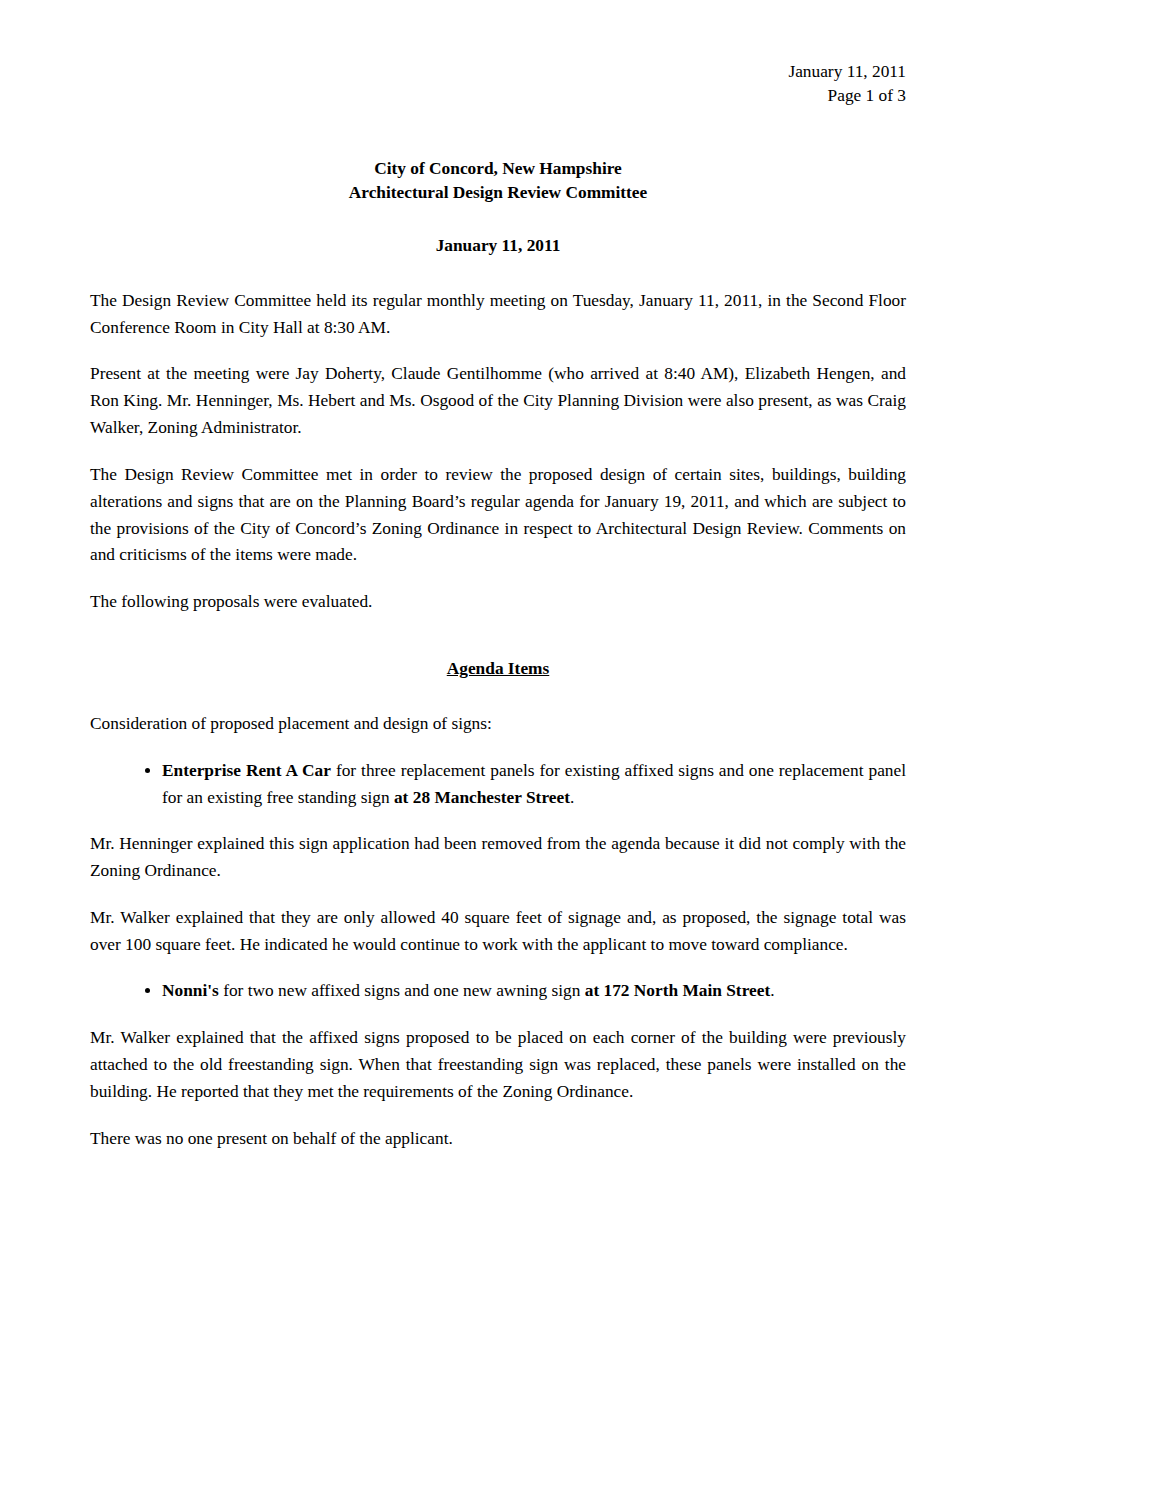January 11, 2011
Page 1 of 3
City of Concord, New Hampshire
Architectural Design Review Committee
January 11, 2011
The Design Review Committee held its regular monthly meeting on Tuesday, January 11, 2011, in the Second Floor Conference Room in City Hall at 8:30 AM.
Present at the meeting were Jay Doherty, Claude Gentilhomme (who arrived at 8:40 AM), Elizabeth Hengen, and Ron King. Mr. Henninger, Ms. Hebert and Ms. Osgood of the City Planning Division were also present, as was Craig Walker, Zoning Administrator.
The Design Review Committee met in order to review the proposed design of certain sites, buildings, building alterations and signs that are on the Planning Board’s regular agenda for January 19, 2011, and which are subject to the provisions of the City of Concord’s Zoning Ordinance in respect to Architectural Design Review. Comments on and criticisms of the items were made.
The following proposals were evaluated.
Agenda Items
Consideration of proposed placement and design of signs:
Enterprise Rent A Car for three replacement panels for existing affixed signs and one replacement panel for an existing free standing sign at 28 Manchester Street.
Mr. Henninger explained this sign application had been removed from the agenda because it did not comply with the Zoning Ordinance.
Mr. Walker explained that they are only allowed 40 square feet of signage and, as proposed, the signage total was over 100 square feet. He indicated he would continue to work with the applicant to move toward compliance.
Nonni's for two new affixed signs and one new awning sign at 172 North Main Street.
Mr. Walker explained that the affixed signs proposed to be placed on each corner of the building were previously attached to the old freestanding sign. When that freestanding sign was replaced, these panels were installed on the building. He reported that they met the requirements of the Zoning Ordinance.
There was no one present on behalf of the applicant.